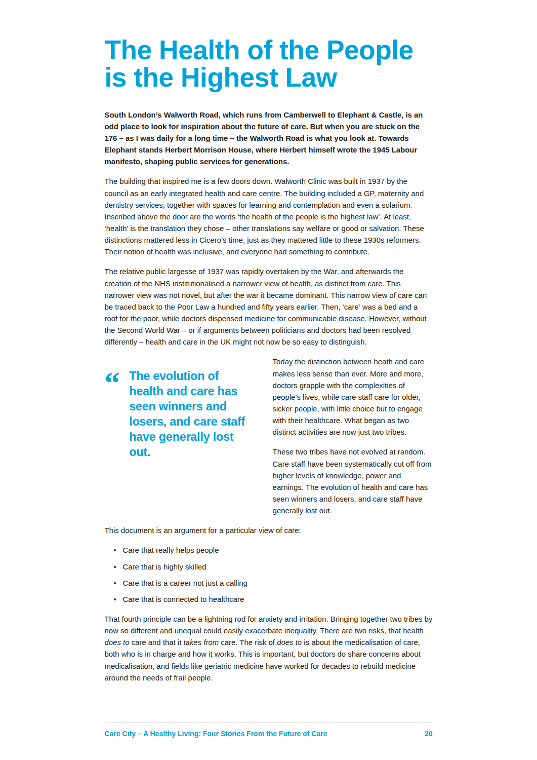The Health of the People
is the Highest Law
South London’s Walworth Road, which runs from Camberwell to Elephant & Castle, is an odd place to look for inspiration about the future of care. But when you are stuck on the 176 – as I was daily for a long time – the Walworth Road is what you look at. Towards Elephant stands Herbert Morrison House, where Herbert himself wrote the 1945 Labour manifesto, shaping public services for generations.
The building that inspired me is a few doors down. Walworth Clinic was built in 1937 by the council as an early integrated health and care centre. The building included a GP, maternity and dentistry services, together with spaces for learning and contemplation and even a solarium. Inscribed above the door are the words ‘the health of the people is the highest law’. At least, ‘health’ is the translation they chose – other translations say welfare or good or salvation. These distinctions mattered less in Cicero’s time, just as they mattered little to these 1930s reformers. Their notion of health was inclusive, and everyone had something to contribute.
The relative public largesse of 1937 was rapidly overtaken by the War, and afterwards the creation of the NHS institutionalised a narrower view of health, as distinct from care. This narrower view was not novel, but after the war it became dominant. This narrow view of care can be traced back to the Poor Law a hundred and fifty years earlier. Then, ‘care’ was a bed and a roof for the poor, while doctors dispensed medicine for communicable disease. However, without the Second World War – or if arguments between politicians and doctors had been resolved differently – health and care in the UK might not now be so easy to distinguish.
“
The evolution of health and care has seen winners and losers, and care staff have generally lost out.
Today the distinction between heath and care makes less sense than ever. More and more, doctors grapple with the complexities of people’s lives, while care staff care for older, sicker people, with little choice but to engage with their healthcare. What began as two distinct activities are now just two tribes.
These two tribes have not evolved at random. Care staff have been systematically cut off from higher levels of knowledge, power and earnings. The evolution of health and care has seen winners and losers, and care staff have generally lost out.
This document is an argument for a particular view of care:
Care that really helps people
Care that is highly skilled
Care that is a career not just a calling
Care that is connected to healthcare
That fourth principle can be a lightning rod for anxiety and irritation. Bringing together two tribes by now so different and unequal could easily exacerbate inequality. There are two risks, that health does to care and that it takes from care. The risk of does to is about the medicalisation of care, both who is in charge and how it works. This is important, but doctors do share concerns about medicalisation, and fields like geriatric medicine have worked for decades to rebuild medicine around the needs of frail people.
Care City – A Healthy Living: Four Stories From the Future of Care
20